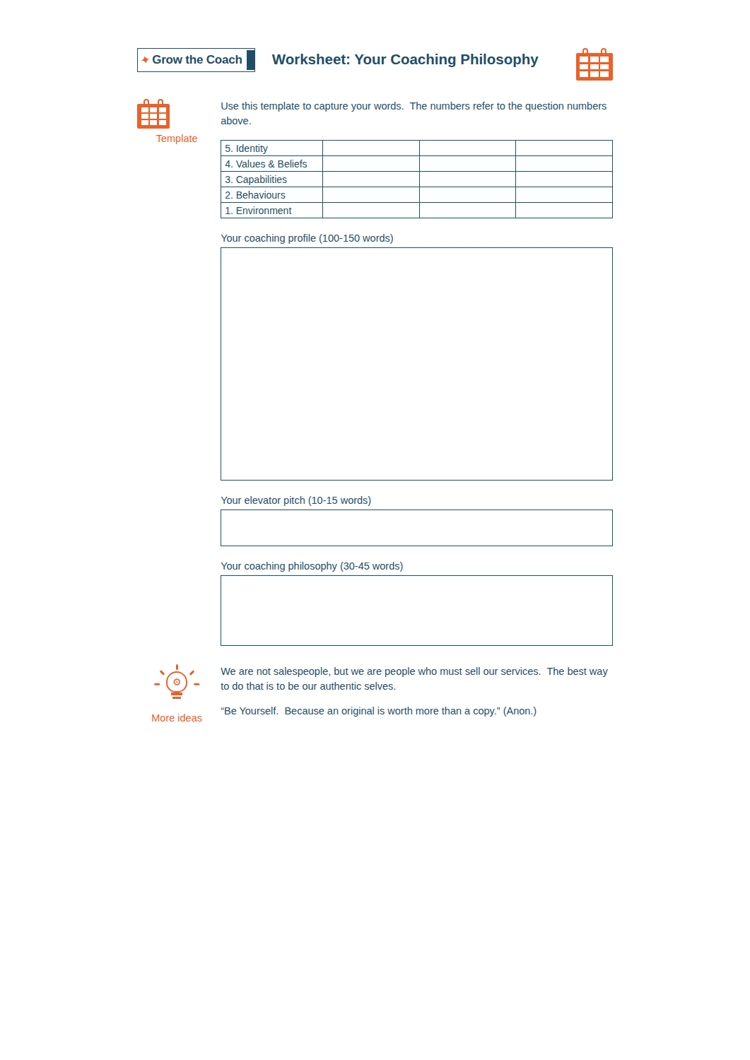✦ Grow the Coach
Worksheet: Your Coaching Philosophy
Template
Use this template to capture your words. The numbers refer to the question numbers above.
| 5. Identity | | | |
| 4. Values & Beliefs | | | |
| 3. Capabilities | | | |
| 2. Behaviours | | | |
| 1. Environment | | | |
Your coaching profile (100-150 words)
Your elevator pitch (10-15 words)
Your coaching philosophy (30-45 words)
⚙
More ideas
We are not salespeople, but we are people who must sell our services. The best way to do that is to be our authentic selves.
“Be Yourself. Because an original is worth more than a copy.” (Anon.)